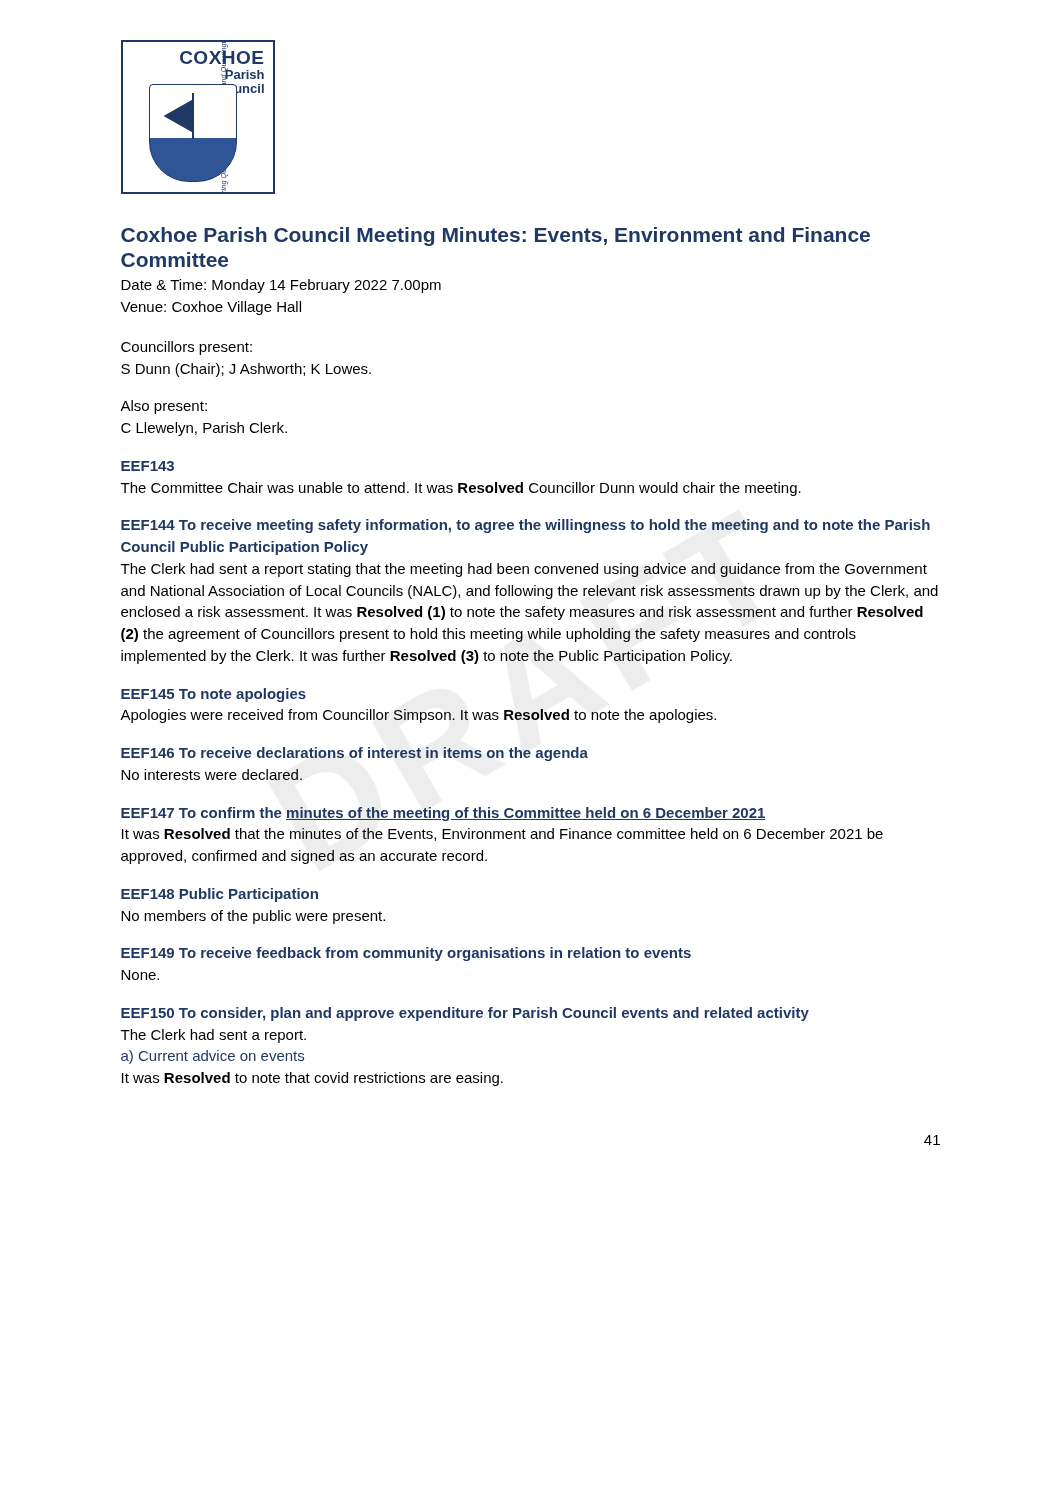DRAFT
Delivering Quality Services to Coxhoe and Quarrington Hill
COXHOE
Parish
Council
Coxhoe Parish Council Meeting Minutes: Events, Environment and Finance Committee
Date & Time: Monday 14 February 2022 7.00pm
Venue: Coxhoe Village Hall
Councillors present:
S Dunn (Chair); J Ashworth; K Lowes.
Also present:
C Llewelyn, Parish Clerk.
EEF143
The Committee Chair was unable to attend. It was Resolved Councillor Dunn would chair the meeting.
EEF144 To receive meeting safety information, to agree the willingness to hold the meeting and to note the Parish Council Public Participation Policy
The Clerk had sent a report stating that the meeting had been convened using advice and guidance from the Government and National Association of Local Councils (NALC), and following the relevant risk assessments drawn up by the Clerk, and enclosed a risk assessment. It was Resolved (1) to note the safety measures and risk assessment and further Resolved (2) the agreement of Councillors present to hold this meeting while upholding the safety measures and controls implemented by the Clerk. It was further Resolved (3) to note the Public Participation Policy.
EEF145 To note apologies
Apologies were received from Councillor Simpson. It was Resolved to note the apologies.
EEF146 To receive declarations of interest in items on the agenda
No interests were declared.
EEF147 To confirm the minutes of the meeting of this Committee held on 6 December 2021
It was Resolved that the minutes of the Events, Environment and Finance committee held on 6 December 2021 be approved, confirmed and signed as an accurate record.
EEF148 Public Participation
No members of the public were present.
EEF149 To receive feedback from community organisations in relation to events
None.
EEF150 To consider, plan and approve expenditure for Parish Council events and related activity
The Clerk had sent a report.
a) Current advice on events
It was Resolved to note that covid restrictions are easing.
41